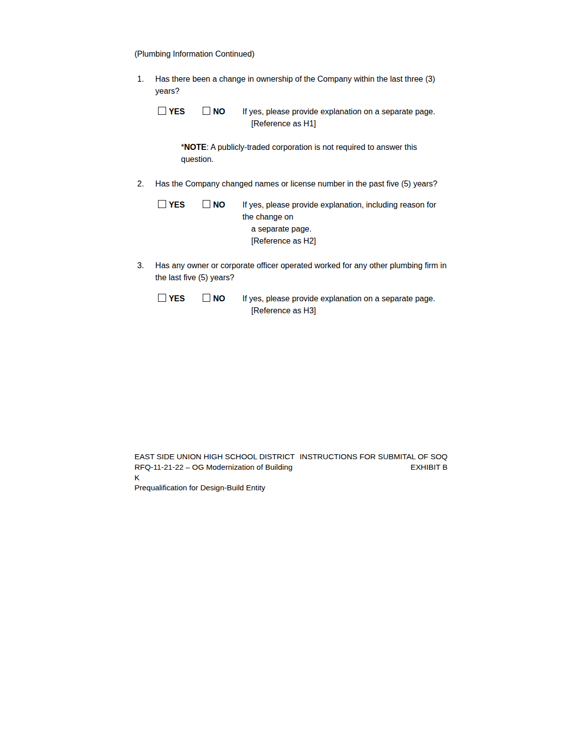(Plumbing Information Continued)
Has there been a change in ownership of the Company within the last three (3) years?
YES NO
If yes, please provide explanation on a separate page. [Reference as H1]
*NOTE: A publicly-traded corporation is not required to answer this question.
Has the Company changed names or license number in the past five (5) years?
YES NO
If yes, please provide explanation, including reason for the change on a separate page. [Reference as H2]
Has any owner or corporate officer operated worked for any other plumbing firm in the last five (5) years?
YES NO
If yes, please provide explanation on a separate page. [Reference as H3]
| EAST SIDE UNION HIGH SCHOOL DISTRICT | INSTRUCTIONS FOR SUBMITAL OF SOQ |
| RFQ-11-21-22 – OG Modernization of Building K | EXHIBIT B |
| Prequalification for Design-Build Entity | |